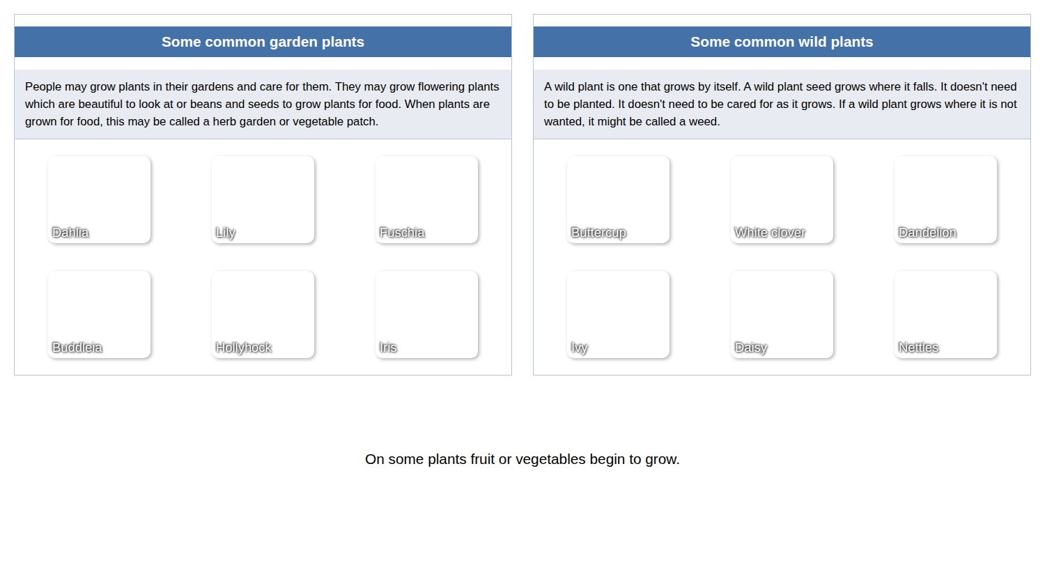Some common garden plants
People may grow plants in their gardens and care for them. They may grow flowering plants which are beautiful to look at or beans and seeds to grow plants for food. When plants are grown for food, this may be called a herb garden or vegetable patch.
Dahlia
Lily
Fuschia
Buddleia
Hollyhock
Iris
Some common wild plants
A wild plant is one that grows by itself. A wild plant seed grows where it falls. It doesn't need to be planted. It doesn't need to be cared for as it grows. If a wild plant grows where it is not wanted, it might be called a weed.
Buttercup
White clover
Dandelion
Ivy
Daisy
Nettles
On some plants fruit or vegetables begin to grow.